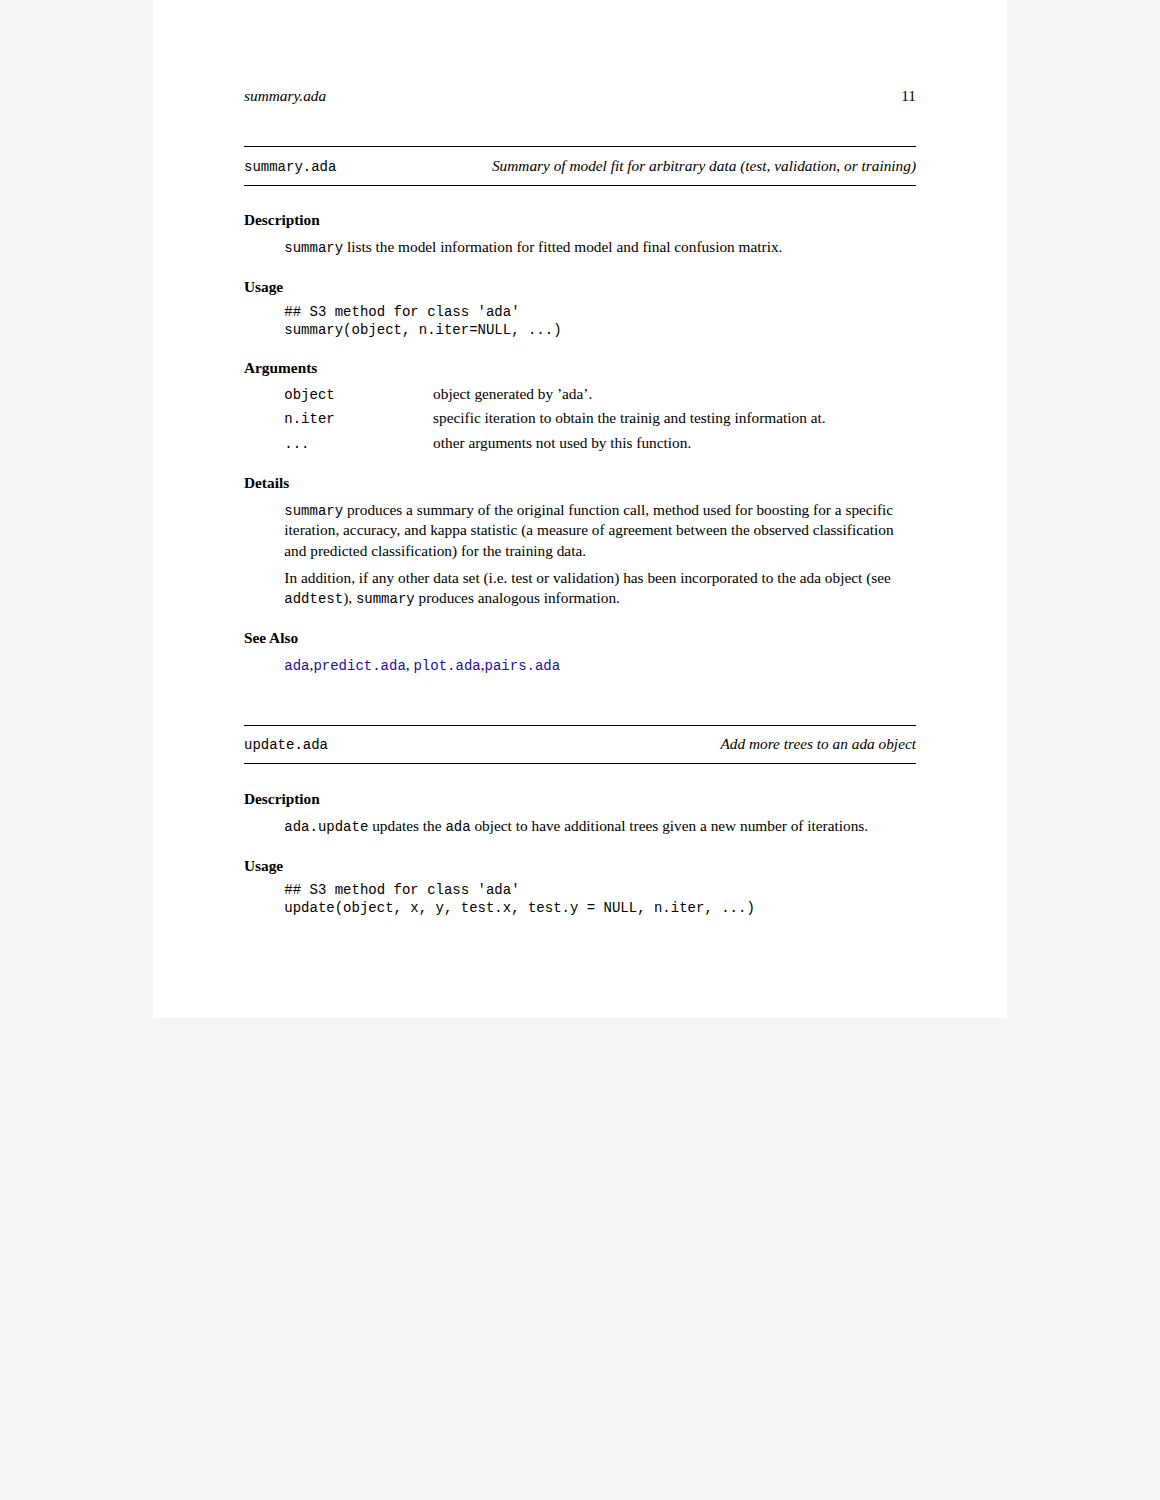summary.ada 11
summary.ada Summary of model fit for arbitrary data (test, validation, or training)
Description
summary lists the model information for fitted model and final confusion matrix.
Usage
## S3 method for class 'ada'
summary(object, n.iter=NULL, ...)
Arguments
object
object generated by ’ada’.
n.iter
specific iteration to obtain the trainig and testing information at.
...
other arguments not used by this function.
Details
summary produces a summary of the original function call, method used for boosting for a specific iteration, accuracy, and kappa statistic (a measure of agreement between the observed classification and predicted classification) for the training data.
In addition, if any other data set (i.e. test or validation) has been incorporated to the ada object (see addtest), summary produces analogous information.
See Also
ada,predict.ada, plot.ada,pairs.ada
update.ada Add more trees to an ada object
Description
ada.update updates the ada object to have additional trees given a new number of iterations.
Usage
## S3 method for class 'ada'
update(object, x, y, test.x, test.y = NULL, n.iter, ...)